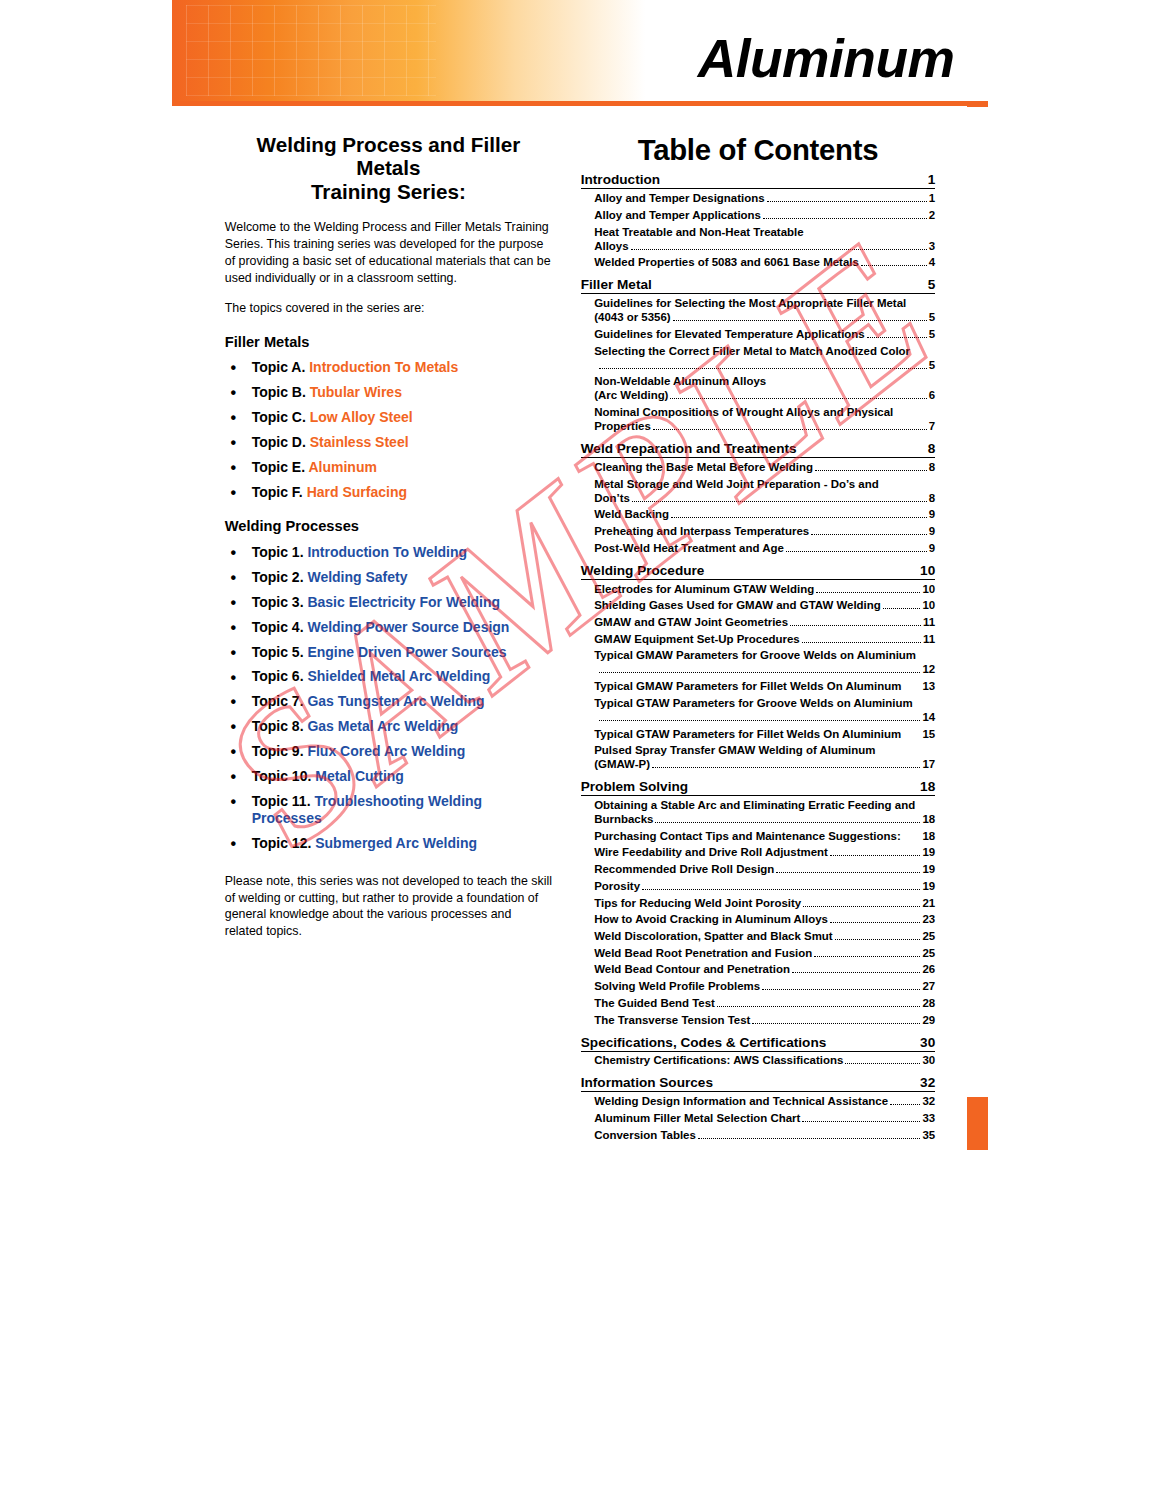Aluminum
Welding Process and Filler Metals
Training Series:
Welcome to the Welding Process and Filler Metals Training Series. This training series was developed for the purpose of providing a basic set of educational materials that can be used individually or in a classroom setting.
The topics covered in the series are:
Filler Metals
Topic A. Introduction To Metals
Topic B. Tubular Wires
Topic C. Low Alloy Steel
Topic D. Stainless Steel
Topic E. Aluminum
Topic F. Hard Surfacing
Welding Processes
Topic 1. Introduction To Welding
Topic 2. Welding Safety
Topic 3. Basic Electricity For Welding
Topic 4. Welding Power Source Design
Topic 5. Engine Driven Power Sources
Topic 6. Shielded Metal Arc Welding
Topic 7. Gas Tungsten Arc Welding
Topic 8. Gas Metal Arc Welding
Topic 9. Flux Cored Arc Welding
Topic 10. Metal Cutting
Topic 11. Troubleshooting Welding Processes
Topic 12. Submerged Arc Welding
Please note, this series was not developed to teach the skill of welding or cutting, but rather to provide a foundation of general knowledge about the various processes and related topics.
Table of Contents
Introduction 1
Alloy and Temper Designations 1
Alloy and Temper Applications 2
Heat Treatable and Non-Heat Treatable
Alloys 3
Welded Properties of 5083 and 6061 Base Metals 4
Filler Metal 5
Guidelines for Selecting the Most Appropriate Filler Metal
(4043 or 5356) 5
Guidelines for Elevated Temperature Applications 5
Selecting the Correct Filler Metal to Match Anodized Color
5
Non-Weldable Aluminum Alloys
(Arc Welding) 6
Nominal Compositions of Wrought Alloys and Physical
Properties 7
Weld Preparation and Treatments 8
Cleaning the Base Metal Before Welding 8
Metal Storage and Weld Joint Preparation - Do’s and
Don’ts 8
Weld Backing 9
Preheating and Interpass Temperatures 9
Post-Weld Heat Treatment and Age 9
Welding Procedure 10
Electrodes for Aluminum GTAW Welding 10
Shielding Gases Used for GMAW and GTAW Welding 10
GMAW and GTAW Joint Geometries 11
GMAW Equipment Set-Up Procedures 11
Typical GMAW Parameters for Groove Welds on Aluminium
12
Typical GMAW Parameters for Fillet Welds On Aluminum 13
Typical GTAW Parameters for Groove Welds on Aluminium
14
Typical GTAW Parameters for Fillet Welds On Aluminium 15
Pulsed Spray Transfer GMAW Welding of Aluminum
(GMAW-P) 17
Problem Solving 18
Obtaining a Stable Arc and Eliminating Erratic Feeding and
Burnbacks 18
Purchasing Contact Tips and Maintenance Suggestions: 18
Wire Feedability and Drive Roll Adjustment 19
Recommended Drive Roll Design 19
Porosity 19
Tips for Reducing Weld Joint Porosity 21
How to Avoid Cracking in Aluminum Alloys 23
Weld Discoloration, Spatter and Black Smut 25
Weld Bead Root Penetration and Fusion 25
Weld Bead Contour and Penetration 26
Solving Weld Profile Problems 27
The Guided Bend Test 28
The Transverse Tension Test 29
Specifications, Codes & Certifications 30
Chemistry Certifications: AWS Classifications 30
Information Sources 32
Welding Design Information and Technical Assistance 32
Aluminum Filler Metal Selection Chart 33
Conversion Tables 35
SAMPLE